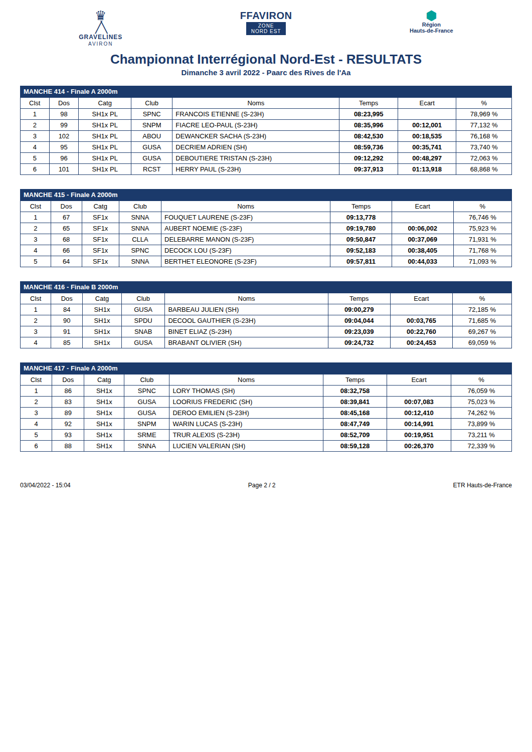♛ ╱╲
GRAVELINES
AVIRON
FFAVIRON
ZONE
NORD EST
⬢
Région
Hauts-de-France
Championnat Interrégional Nord-Est - RESULTATS
Dimanche 3 avril 2022 - Paarc des Rives de l'Aa
MANCHE 414 - Finale A 2000m
| Clst | Dos | Catg | Club | Noms | Temps | Ecart | % |
| --- | --- | --- | --- | --- | --- | --- | --- |
| 1 | 98 | SH1x PL | SPNC | FRANCOIS ETIENNE (S-23H) | 08:23,995 | | 78,969 % |
| 2 | 99 | SH1x PL | SNPM | FIACRE LEO-PAUL (S-23H) | 08:35,996 | 00:12,001 | 77,132 % |
| 3 | 102 | SH1x PL | ABOU | DEWANCKER SACHA (S-23H) | 08:42,530 | 00:18,535 | 76,168 % |
| 4 | 95 | SH1x PL | GUSA | DECRIEM ADRIEN (SH) | 08:59,736 | 00:35,741 | 73,740 % |
| 5 | 96 | SH1x PL | GUSA | DEBOUTIERE TRISTAN (S-23H) | 09:12,292 | 00:48,297 | 72,063 % |
| 6 | 101 | SH1x PL | RCST | HERRY PAUL (S-23H) | 09:37,913 | 01:13,918 | 68,868 % |
MANCHE 415 - Finale A 2000m
| Clst | Dos | Catg | Club | Noms | Temps | Ecart | % |
| --- | --- | --- | --- | --- | --- | --- | --- |
| 1 | 67 | SF1x | SNNA | FOUQUET LAURENE (S-23F) | 09:13,778 | | 76,746 % |
| 2 | 65 | SF1x | SNNA | AUBERT NOEMIE (S-23F) | 09:19,780 | 00:06,002 | 75,923 % |
| 3 | 68 | SF1x | CLLA | DELEBARRE MANON (S-23F) | 09:50,847 | 00:37,069 | 71,931 % |
| 4 | 66 | SF1x | SPNC | DECOCK LOU (S-23F) | 09:52,183 | 00:38,405 | 71,768 % |
| 5 | 64 | SF1x | SNNA | BERTHET ELEONORE (S-23F) | 09:57,811 | 00:44,033 | 71,093 % |
MANCHE 416 - Finale B 2000m
| Clst | Dos | Catg | Club | Noms | Temps | Ecart | % |
| --- | --- | --- | --- | --- | --- | --- | --- |
| 1 | 84 | SH1x | GUSA | BARBEAU JULIEN (SH) | 09:00,279 | | 72,185 % |
| 2 | 90 | SH1x | SPDU | DECOOL GAUTHIER (S-23H) | 09:04,044 | 00:03,765 | 71,685 % |
| 3 | 91 | SH1x | SNAB | BINET ELIAZ (S-23H) | 09:23,039 | 00:22,760 | 69,267 % |
| 4 | 85 | SH1x | GUSA | BRABANT OLIVIER (SH) | 09:24,732 | 00:24,453 | 69,059 % |
MANCHE 417 - Finale A 2000m
| Clst | Dos | Catg | Club | Noms | Temps | Ecart | % |
| --- | --- | --- | --- | --- | --- | --- | --- |
| 1 | 86 | SH1x | SPNC | LORY THOMAS (SH) | 08:32,758 | | 76,059 % |
| 2 | 83 | SH1x | GUSA | LOORIUS FREDERIC (SH) | 08:39,841 | 00:07,083 | 75,023 % |
| 3 | 89 | SH1x | GUSA | DEROO EMILIEN (S-23H) | 08:45,168 | 00:12,410 | 74,262 % |
| 4 | 92 | SH1x | SNPM | WARIN LUCAS (S-23H) | 08:47,749 | 00:14,991 | 73,899 % |
| 5 | 93 | SH1x | SRME | TRUR ALEXIS (S-23H) | 08:52,709 | 00:19,951 | 73,211 % |
| 6 | 88 | SH1x | SNNA | LUCIEN VALERIAN (SH) | 08:59,128 | 00:26,370 | 72,339 % |
03/04/2022 - 15:04 Page 2 / 2 ETR Hauts-de-France